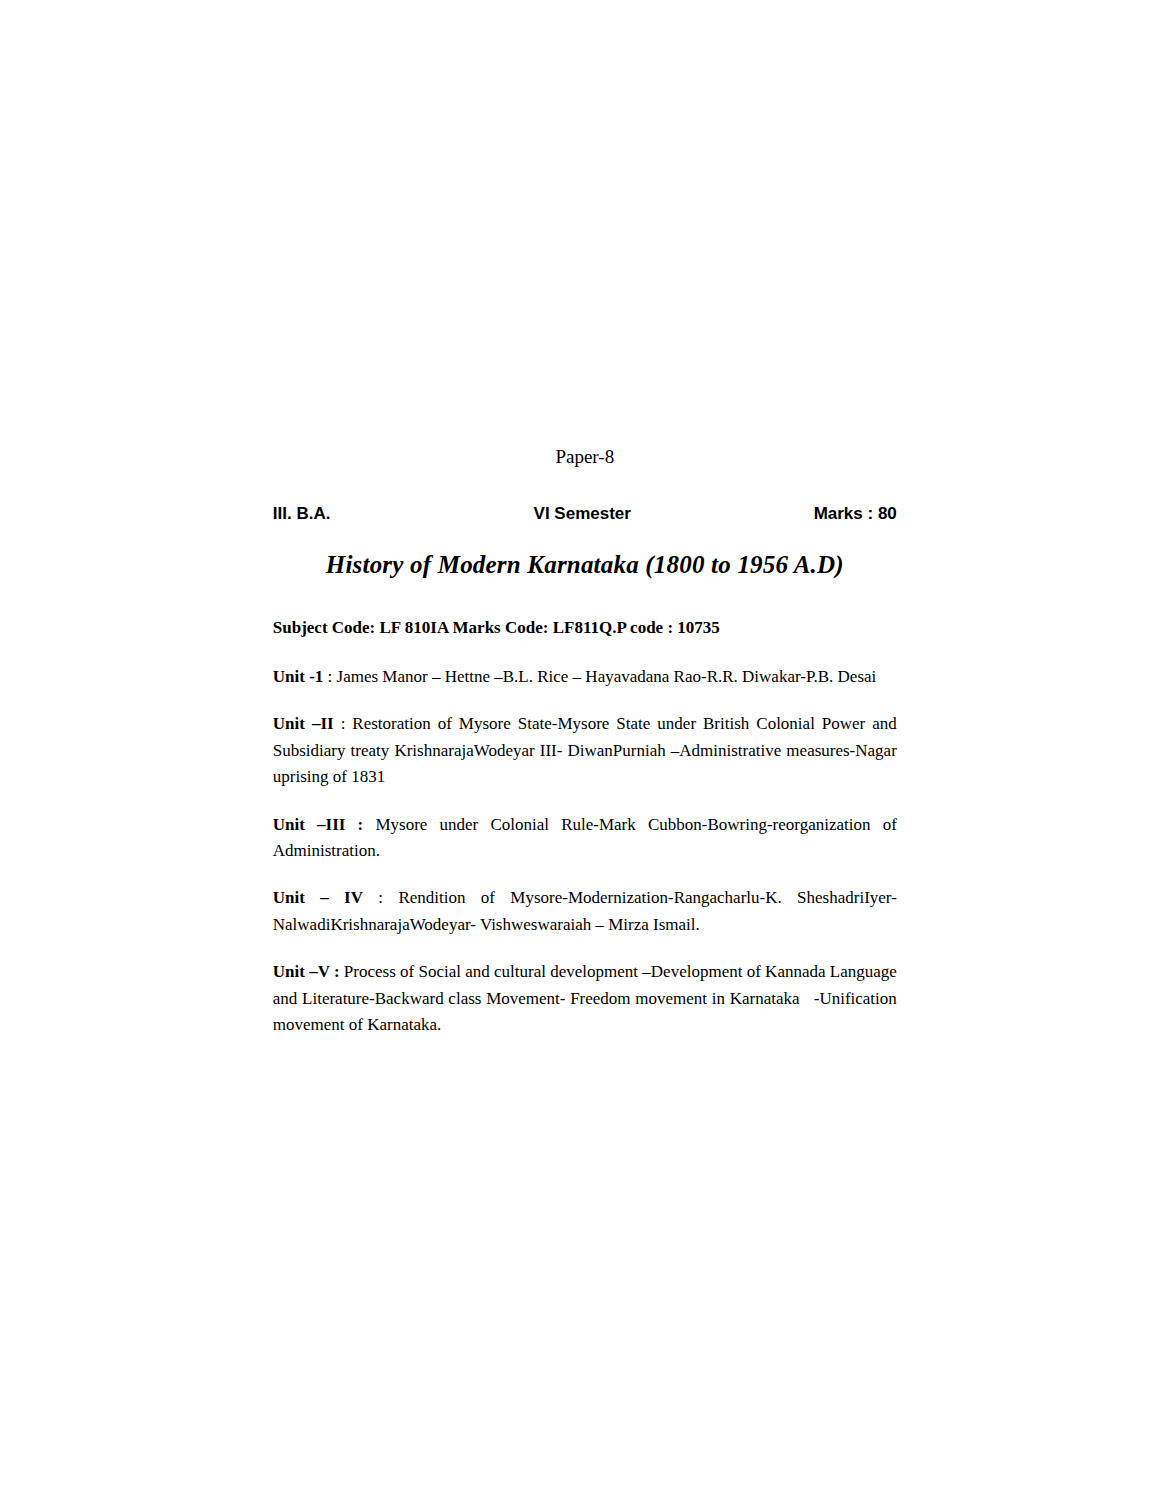Paper-8
III. B.A. VI Semester Marks : 80
History of Modern Karnataka (1800 to 1956 A.D)
Subject Code: LF 810IA Marks Code: LF811Q.P code : 10735
Unit -1 : James Manor – Hettne –B.L. Rice – Hayavadana Rao-R.R. Diwakar-P.B. Desai
Unit –II : Restoration of Mysore State-Mysore State under British Colonial Power and Subsidiary treaty KrishnarajaWodeyar III- DiwanPurniah –Administrative measures-Nagar uprising of 1831
Unit –III : Mysore under Colonial Rule-Mark Cubbon-Bowring-reorganization of Administration.
Unit – IV : Rendition of Mysore-Modernization-Rangacharlu-K. SheshadriIyer-NalwadiKrishnarajaWodeyar- Vishweswaraiah – Mirza Ismail.
Unit –V : Process of Social and cultural development –Development of Kannada Language and Literature-Backward class Movement- Freedom movement in Karnataka -Unification movement of Karnataka.